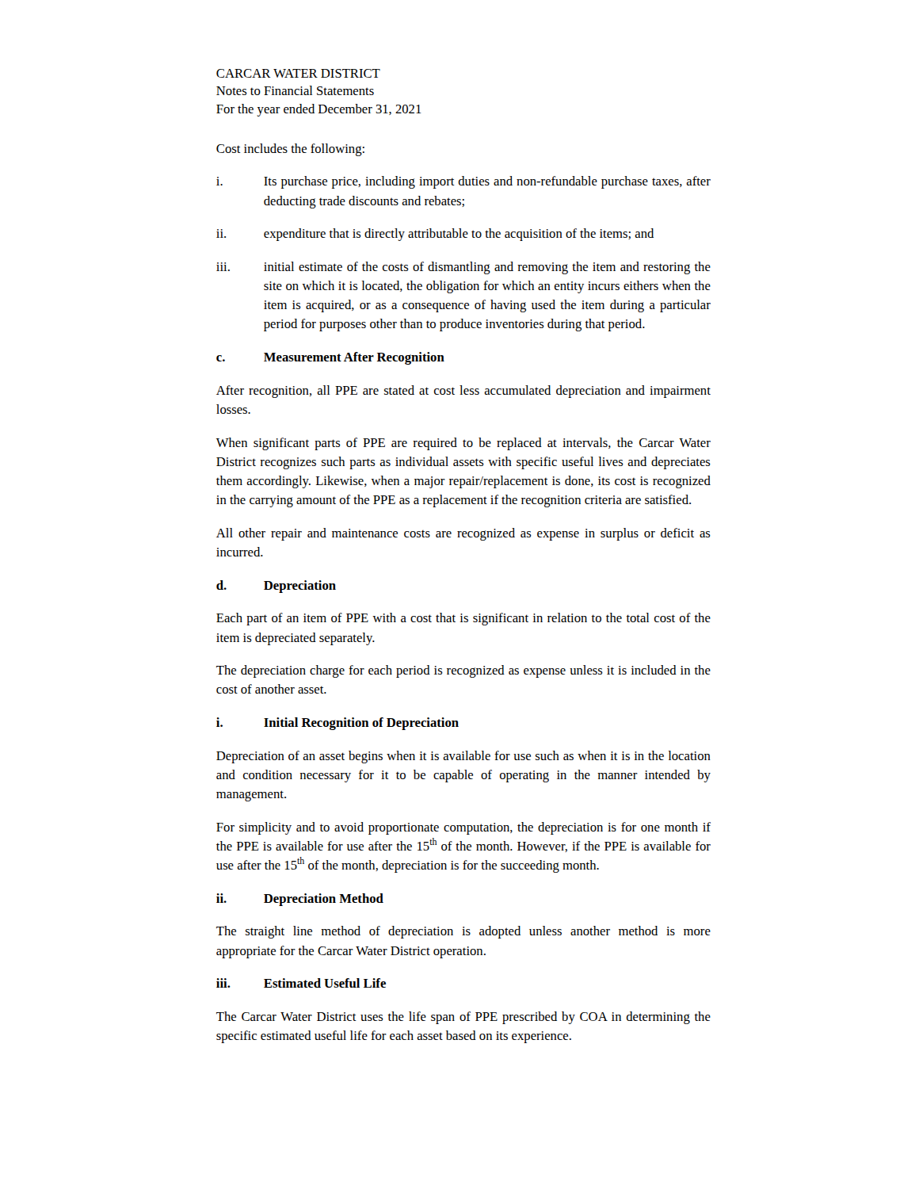CARCAR WATER DISTRICT
Notes to Financial Statements
For the year ended December 31, 2021
Cost includes the following:
i.
Its purchase price, including import duties and non-refundable purchase taxes, after deducting trade discounts and rebates;
ii.
expenditure that is directly attributable to the acquisition of the items; and
iii.
initial estimate of the costs of dismantling and removing the item and restoring the site on which it is located, the obligation for which an entity incurs eithers when the item is acquired, or as a consequence of having used the item during a particular period for purposes other than to produce inventories during that period.
c. Measurement After Recognition
After recognition, all PPE are stated at cost less accumulated depreciation and impairment losses.
When significant parts of PPE are required to be replaced at intervals, the Carcar Water District recognizes such parts as individual assets with specific useful lives and depreciates them accordingly. Likewise, when a major repair/replacement is done, its cost is recognized in the carrying amount of the PPE as a replacement if the recognition criteria are satisfied.
All other repair and maintenance costs are recognized as expense in surplus or deficit as incurred.
d. Depreciation
Each part of an item of PPE with a cost that is significant in relation to the total cost of the item is depreciated separately.
The depreciation charge for each period is recognized as expense unless it is included in the cost of another asset.
i. Initial Recognition of Depreciation
Depreciation of an asset begins when it is available for use such as when it is in the location and condition necessary for it to be capable of operating in the manner intended by management.
For simplicity and to avoid proportionate computation, the depreciation is for one month if the PPE is available for use after the 15th of the month. However, if the PPE is available for use after the 15th of the month, depreciation is for the succeeding month.
ii. Depreciation Method
The straight line method of depreciation is adopted unless another method is more appropriate for the Carcar Water District operation.
iii. Estimated Useful Life
The Carcar Water District uses the life span of PPE prescribed by COA in determining the specific estimated useful life for each asset based on its experience.